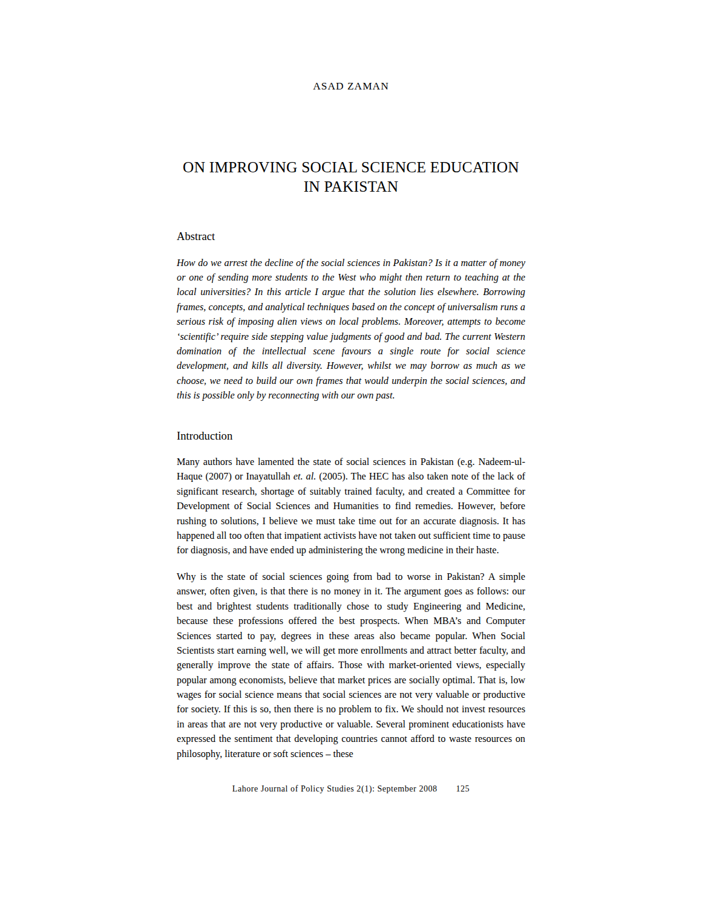ASAD ZAMAN
ON IMPROVING SOCIAL SCIENCE EDUCATION
IN PAKISTAN
Abstract
How do we arrest the decline of the social sciences in Pakistan? Is it a matter of money or one of sending more students to the West who might then return to teaching at the local universities? In this article I argue that the solution lies elsewhere. Borrowing frames, concepts, and analytical techniques based on the concept of universalism runs a serious risk of imposing alien views on local problems. Moreover, attempts to become ‘scientific’ require side stepping value judgments of good and bad. The current Western domination of the intellectual scene favours a single route for social science development, and kills all diversity. However, whilst we may borrow as much as we choose, we need to build our own frames that would underpin the social sciences, and this is possible only by reconnecting with our own past.
Introduction
Many authors have lamented the state of social sciences in Pakistan (e.g. Nadeem-ul-Haque (2007) or Inayatullah et. al. (2005). The HEC has also taken note of the lack of significant research, shortage of suitably trained faculty, and created a Committee for Development of Social Sciences and Humanities to find remedies. However, before rushing to solutions, I believe we must take time out for an accurate diagnosis. It has happened all too often that impatient activists have not taken out sufficient time to pause for diagnosis, and have ended up administering the wrong medicine in their haste.
Why is the state of social sciences going from bad to worse in Pakistan? A simple answer, often given, is that there is no money in it. The argument goes as follows: our best and brightest students traditionally chose to study Engineering and Medicine, because these professions offered the best prospects. When MBA’s and Computer Sciences started to pay, degrees in these areas also became popular. When Social Scientists start earning well, we will get more enrollments and attract better faculty, and generally improve the state of affairs. Those with market-oriented views, especially popular among economists, believe that market prices are socially optimal. That is, low wages for social science means that social sciences are not very valuable or productive for society. If this is so, then there is no problem to fix. We should not invest resources in areas that are not very productive or valuable. Several prominent educationists have expressed the sentiment that developing countries cannot afford to waste resources on philosophy, literature or soft sciences – these
Lahore Journal of Policy Studies 2(1): September 2008125